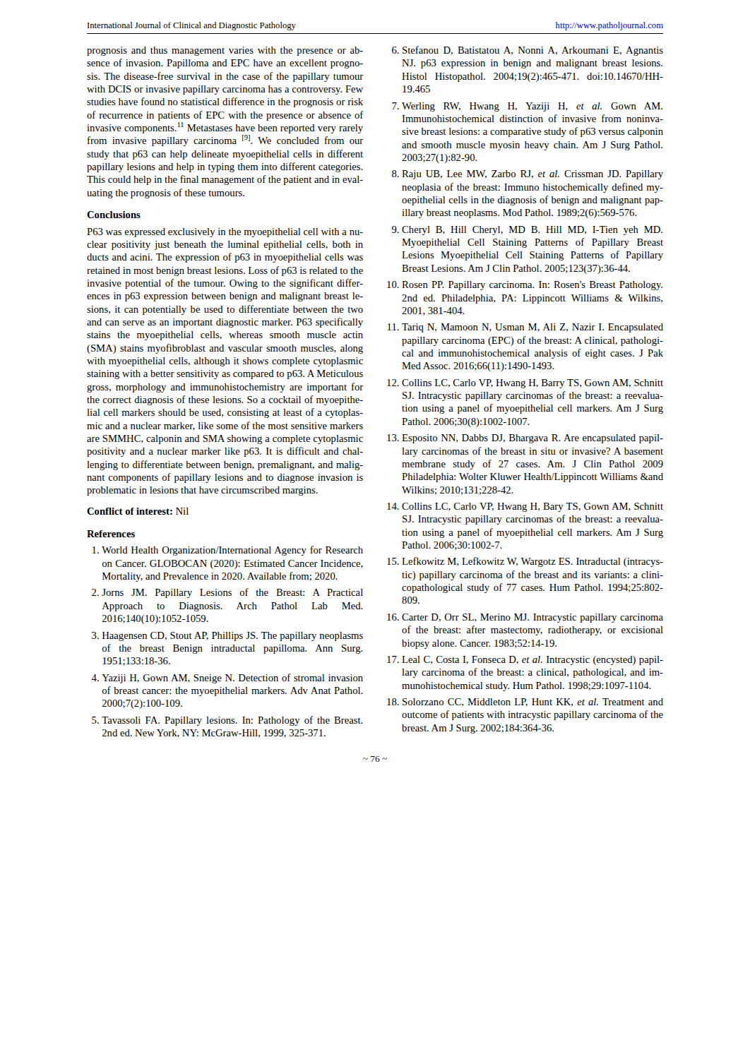International Journal of Clinical and Diagnostic Pathology http://www.patholjournal.com
prognosis and thus management varies with the presence or absence of invasion. Papilloma and EPC have an excellent prognosis. The disease-free survival in the case of the papillary tumour with DCIS or invasive papillary carcinoma has a controversy. Few studies have found no statistical difference in the prognosis or risk of recurrence in patients of EPC with the presence or absence of invasive components.11 Metastases have been reported very rarely from invasive papillary carcinoma [9]. We concluded from our study that p63 can help delineate myoepithelial cells in different papillary lesions and help in typing them into different categories. This could help in the final management of the patient and in evaluating the prognosis of these tumours.
Conclusions
P63 was expressed exclusively in the myoepithelial cell with a nuclear positivity just beneath the luminal epithelial cells, both in ducts and acini. The expression of p63 in myoepithelial cells was retained in most benign breast lesions. Loss of p63 is related to the invasive potential of the tumour. Owing to the significant differences in p63 expression between benign and malignant breast lesions, it can potentially be used to differentiate between the two and can serve as an important diagnostic marker. P63 specifically stains the myoepithelial cells, whereas smooth muscle actin (SMA) stains myofibroblast and vascular smooth muscles, along with myoepithelial cells, although it shows complete cytoplasmic staining with a better sensitivity as compared to p63. A Meticulous gross, morphology and immunohistochemistry are important for the correct diagnosis of these lesions. So a cocktail of myoepithelial cell markers should be used, consisting at least of a cytoplasmic and a nuclear marker, like some of the most sensitive markers are SMMHC, calponin and SMA showing a complete cytoplasmic positivity and a nuclear marker like p63. It is difficult and challenging to differentiate between benign, premalignant, and malignant components of papillary lesions and to diagnose invasion is problematic in lesions that have circumscribed margins.
Conflict of interest: Nil
References
World Health Organization/International Agency for Research on Cancer. GLOBOCAN (2020): Estimated Cancer Incidence, Mortality, and Prevalence in 2020. Available from; 2020.
Jorns JM. Papillary Lesions of the Breast: A Practical Approach to Diagnosis. Arch Pathol Lab Med. 2016;140(10):1052-1059.
Haagensen CD, Stout AP, Phillips JS. The papillary neoplasms of the breast Benign intraductal papilloma. Ann Surg. 1951;133:18-36.
Yaziji H, Gown AM, Sneige N. Detection of stromal invasion of breast cancer: the myoepithelial markers. Adv Anat Pathol. 2000;7(2):100-109.
Tavassoli FA. Papillary lesions. In: Pathology of the Breast. 2nd ed. New York, NY: McGraw-Hill, 1999, 325-371.
Stefanou D, Batistatou A, Nonni A, Arkoumani E, Agnantis NJ. p63 expression in benign and malignant breast lesions. Histol Histopathol. 2004;19(2):465-471. doi:10.14670/HH-19.465
Werling RW, Hwang H, Yaziji H, et al. Gown AM. Immunohistochemical distinction of invasive from noninvasive breast lesions: a comparative study of p63 versus calponin and smooth muscle myosin heavy chain. Am J Surg Pathol. 2003;27(1):82-90.
Raju UB, Lee MW, Zarbo RJ, et al. Crissman JD. Papillary neoplasia of the breast: Immuno histochemically defined myoepithelial cells in the diagnosis of benign and malignant papillary breast neoplasms. Mod Pathol. 1989;2(6):569-576.
Cheryl B, Hill Cheryl, MD B. Hill MD, I-Tien yeh MD. Myoepithelial Cell Staining Patterns of Papillary Breast Lesions Myoepithelial Cell Staining Patterns of Papillary Breast Lesions. Am J Clin Pathol. 2005;123(37):36-44.
Rosen PP. Papillary carcinoma. In: Rosen's Breast Pathology. 2nd ed. Philadelphia, PA: Lippincott Williams & Wilkins, 2001, 381-404.
Tariq N, Mamoon N, Usman M, Ali Z, Nazir I. Encapsulated papillary carcinoma (EPC) of the breast: A clinical, pathological and immunohistochemical analysis of eight cases. J Pak Med Assoc. 2016;66(11):1490-1493.
Collins LC, Carlo VP, Hwang H, Barry TS, Gown AM, Schnitt SJ. Intracystic papillary carcinomas of the breast: a reevaluation using a panel of myoepithelial cell markers. Am J Surg Pathol. 2006;30(8):1002-1007.
Esposito NN, Dabbs DJ, Bhargava R. Are encapsulated papillary carcinomas of the breast in situ or invasive? A basement membrane study of 27 cases. Am. J Clin Pathol 2009 Philadelphia: Wolter Kluwer Health/Lippincott Williams &and Wilkins; 2010;131;228-42.
Collins LC, Carlo VP, Hwang H, Bary TS, Gown AM, Schnitt SJ. Intracystic papillary carcinomas of the breast: a reevaluation using a panel of myoepithelial cell markers. Am J Surg Pathol. 2006;30:1002-7.
Lefkowitz M, Lefkowitz W, Wargotz ES. Intraductal (intracystic) papillary carcinoma of the breast and its variants: a clinicopathological study of 77 cases. Hum Pathol. 1994;25:802-809.
Carter D, Orr SL, Merino MJ. Intracystic papillary carcinoma of the breast: after mastectomy, radiotherapy, or excisional biopsy alone. Cancer. 1983;52:14-19.
Leal C, Costa I, Fonseca D, et al. Intracystic (encysted) papillary carcinoma of the breast: a clinical, pathological, and immunohistochemical study. Hum Pathol. 1998;29:1097-1104.
Solorzano CC, Middleton LP, Hunt KK, et al. Treatment and outcome of patients with intracystic papillary carcinoma of the breast. Am J Surg. 2002;184:364-36.
~ 76 ~